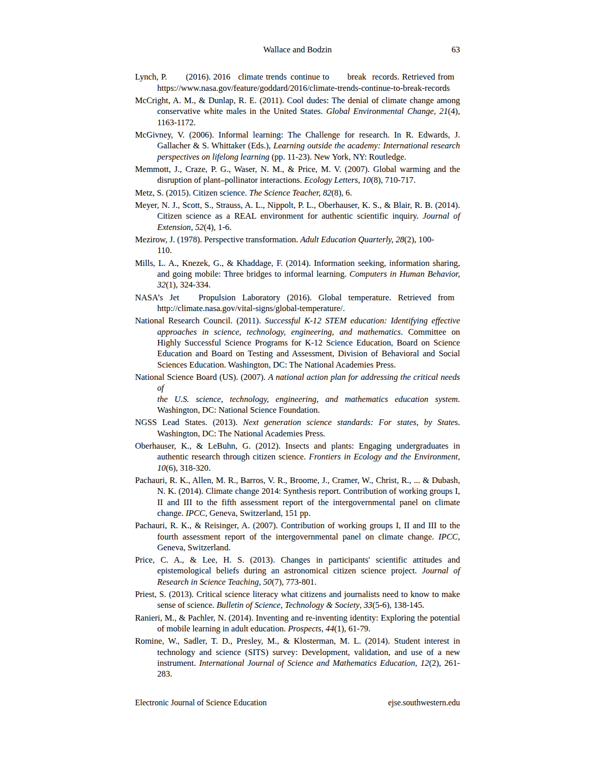Wallace and Bodzin
63
Lynch, P.(2016). 2016 climate trends continue to break records. Retrieved from https://www.nasa.gov/feature/goddard/2016/climate-trends-continue-to-break-records
McCright, A. M., & Dunlap, R. E. (2011). Cool dudes: The denial of climate change among conservative white males in the United States. Global Environmental Change, 21(4), 1163-1172.
McGivney, V. (2006). Informal learning: The Challenge for research. In R. Edwards, J. Gallacher & S. Whittaker (Eds.), Learning outside the academy: International research perspectives on lifelong learning (pp. 11-23). New York, NY: Routledge.
Memmott, J., Craze, P. G., Waser, N. M., & Price, M. V. (2007). Global warming and the disruption of plant–pollinator interactions. Ecology Letters, 10(8), 710-717.
Metz, S. (2015). Citizen science. The Science Teacher, 82(8), 6.
Meyer, N. J., Scott, S., Strauss, A. L., Nippolt, P. L., Oberhauser, K. S., & Blair, R. B. (2014). Citizen science as a REAL environment for authentic scientific inquiry. Journal of Extension, 52(4), 1-6.
Mezirow, J. (1978). Perspective transformation. Adult Education Quarterly, 28(2), 100-
110.
Mills, L. A., Knezek, G., & Khaddage, F. (2014). Information seeking, information sharing, and going mobile: Three bridges to informal learning. Computers in Human Behavior, 32(1), 324-334.
NASA’s Jet Propulsion Laboratory(2016). Global temperature. Retrieved from http://climate.nasa.gov/vital-signs/global-temperature/.
National Research Council. (2011). Successful K-12 STEM education: Identifying effective approaches in science, technology, engineering, and mathematics. Committee on Highly Successful Science Programs for K-12 Science Education, Board on Science Education and Board on Testing and Assessment, Division of Behavioral and Social Sciences Education. Washington, DC: The National Academies Press.
National Science Board (US). (2007). A national action plan for addressing the critical needs of
the U.S. science, technology, engineering, and mathematics education system. Washington, DC: National Science Foundation.
NGSS Lead States. (2013). Next generation science standards: For states, by States. Washington, DC: The National Academies Press.
Oberhauser, K., & LeBuhn, G. (2012). Insects and plants: Engaging undergraduates in authentic research through citizen science. Frontiers in Ecology and the Environment, 10(6), 318-320.
Pachauri, R. K., Allen, M. R., Barros, V. R., Broome, J., Cramer, W., Christ, R., ... & Dubash, N. K. (2014). Climate change 2014: Synthesis report. Contribution of working groups I, II and III to the fifth assessment report of the intergovernmental panel on climate change. IPCC, Geneva, Switzerland, 151 pp.
Pachauri, R. K., & Reisinger, A. (2007). Contribution of working groups I, II and III to the fourth assessment report of the intergovernmental panel on climate change. IPCC, Geneva, Switzerland.
Price, C. A., & Lee, H. S. (2013). Changes in participants' scientific attitudes and epistemological beliefs during an astronomical citizen science project. Journal of Research in Science Teaching, 50(7), 773-801.
Priest, S. (2013). Critical science literacy what citizens and journalists need to know to make sense of science. Bulletin of Science, Technology & Society, 33(5-6), 138-145.
Ranieri, M., & Pachler, N. (2014). Inventing and re-inventing identity: Exploring the potential of mobile learning in adult education. Prospects, 44(1), 61-79.
Romine, W., Sadler, T. D., Presley, M., & Klosterman, M. L. (2014). Student interest in technology and science (SITS) survey: Development, validation, and use of a new instrument. International Journal of Science and Mathematics Education, 12(2), 261-283.
Electronic Journal of Science Education
ejse.southwestern.edu